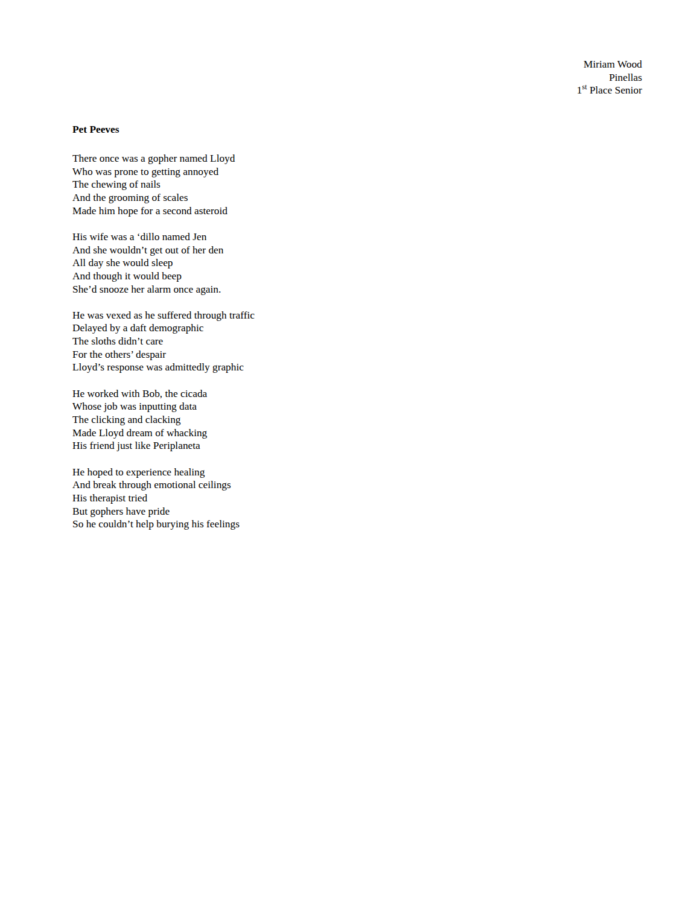Miriam Wood
Pinellas
1st Place Senior
Pet Peeves
There once was a gopher named Lloyd
Who was prone to getting annoyed
The chewing of nails
And the grooming of scales
Made him hope for a second asteroid
His wife was a ‘dillo named Jen
And she wouldn’t get out of her den
All day she would sleep
And though it would beep
She’d snooze her alarm once again.
He was vexed as he suffered through traffic
Delayed by a daft demographic
The sloths didn’t care
For the others’ despair
Lloyd’s response was admittedly graphic
He worked with Bob, the cicada
Whose job was inputting data
The clicking and clacking
Made Lloyd dream of whacking
His friend just like Periplaneta
He hoped to experience healing
And break through emotional ceilings
His therapist tried
But gophers have pride
So he couldn’t help burying his feelings